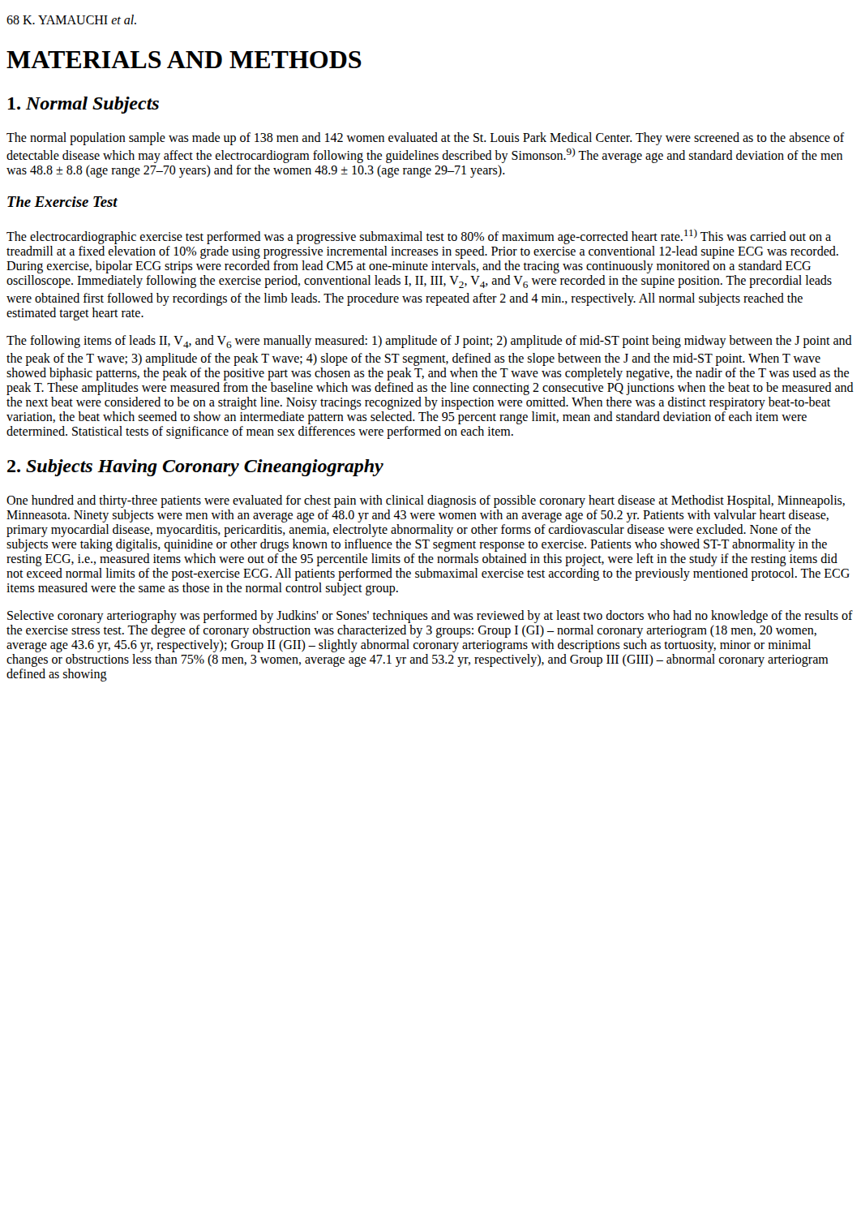68 K. YAMAUCHI et al.
MATERIALS AND METHODS
1. Normal Subjects
The normal population sample was made up of 138 men and 142 women evaluated at the St. Louis Park Medical Center. They were screened as to the absence of detectable disease which may affect the electrocardiogram following the guidelines described by Simonson.9) The average age and standard deviation of the men was 48.8 ± 8.8 (age range 27–70 years) and for the women 48.9 ± 10.3 (age range 29–71 years).
The Exercise Test
The electrocardiographic exercise test performed was a progressive submaximal test to 80% of maximum age-corrected heart rate.11) This was carried out on a treadmill at a fixed elevation of 10% grade using progressive incremental increases in speed. Prior to exercise a conventional 12-lead supine ECG was recorded. During exercise, bipolar ECG strips were recorded from lead CM5 at one-minute intervals, and the tracing was continuously monitored on a standard ECG oscilloscope. Immediately following the exercise period, conventional leads I, II, III, V2, V4, and V6 were recorded in the supine position. The precordial leads were obtained first followed by recordings of the limb leads. The procedure was repeated after 2 and 4 min., respectively. All normal subjects reached the estimated target heart rate.
The following items of leads II, V4, and V6 were manually measured: 1) amplitude of J point; 2) amplitude of mid-ST point being midway between the J point and the peak of the T wave; 3) amplitude of the peak T wave; 4) slope of the ST segment, defined as the slope between the J and the mid-ST point. When T wave showed biphasic patterns, the peak of the positive part was chosen as the peak T, and when the T wave was completely negative, the nadir of the T was used as the peak T. These amplitudes were measured from the baseline which was defined as the line connecting 2 consecutive PQ junctions when the beat to be measured and the next beat were considered to be on a straight line. Noisy tracings recognized by inspection were omitted. When there was a distinct respiratory beat-to-beat variation, the beat which seemed to show an intermediate pattern was selected. The 95 percent range limit, mean and standard deviation of each item were determined. Statistical tests of significance of mean sex differences were performed on each item.
2. Subjects Having Coronary Cineangiography
One hundred and thirty-three patients were evaluated for chest pain with clinical diagnosis of possible coronary heart disease at Methodist Hospital, Minneapolis, Minneasota. Ninety subjects were men with an average age of 48.0 yr and 43 were women with an average age of 50.2 yr. Patients with valvular heart disease, primary myocardial disease, myocarditis, pericarditis, anemia, electrolyte abnormality or other forms of cardiovascular disease were excluded. None of the subjects were taking digitalis, quinidine or other drugs known to influence the ST segment response to exercise. Patients who showed ST-T abnormality in the resting ECG, i.e., measured items which were out of the 95 percentile limits of the normals obtained in this project, were left in the study if the resting items did not exceed normal limits of the post-exercise ECG. All patients performed the submaximal exercise test according to the previously mentioned protocol. The ECG items measured were the same as those in the normal control subject group.
Selective coronary arteriography was performed by Judkins' or Sones' techniques and was reviewed by at least two doctors who had no knowledge of the results of the exercise stress test. The degree of coronary obstruction was characterized by 3 groups: Group I (GI) – normal coronary arteriogram (18 men, 20 women, average age 43.6 yr, 45.6 yr, respectively); Group II (GII) – slightly abnormal coronary arteriograms with descriptions such as tortuosity, minor or minimal changes or obstructions less than 75% (8 men, 3 women, average age 47.1 yr and 53.2 yr, respectively), and Group III (GIII) – abnormal coronary arteriogram defined as showing